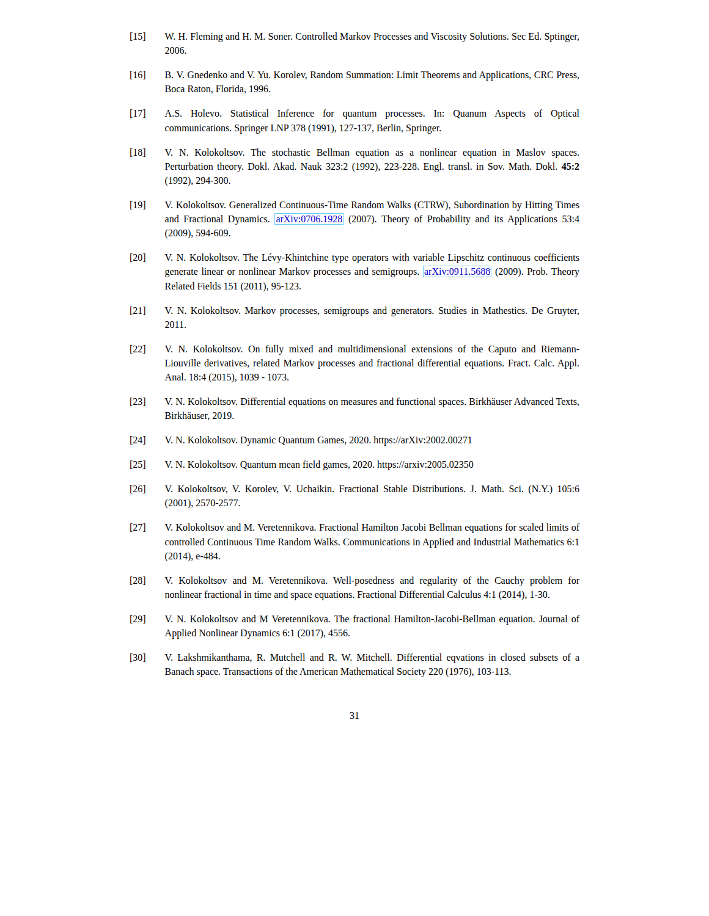[15] W. H. Fleming and H. M. Soner. Controlled Markov Processes and Viscosity Solutions. Sec Ed. Sptinger, 2006.
[16] B. V. Gnedenko and V. Yu. Korolev, Random Summation: Limit Theorems and Applications, CRC Press, Boca Raton, Florida, 1996.
[17] A.S. Holevo. Statistical Inference for quantum processes. In: Quanum Aspects of Optical communications. Springer LNP 378 (1991), 127-137, Berlin, Springer.
[18] V. N. Kolokoltsov. The stochastic Bellman equation as a nonlinear equation in Maslov spaces. Perturbation theory. Dokl. Akad. Nauk 323:2 (1992), 223-228. Engl. transl. in Sov. Math. Dokl. 45:2 (1992), 294-300.
[19] V. Kolokoltsov. Generalized Continuous-Time Random Walks (CTRW), Subordination by Hitting Times and Fractional Dynamics. arXiv:0706.1928 (2007). Theory of Probability and its Applications 53:4 (2009), 594-609.
[20] V. N. Kolokoltsov. The Lévy-Khintchine type operators with variable Lipschitz continuous coefficients generate linear or nonlinear Markov processes and semigroups. arXiv:0911.5688 (2009). Prob. Theory Related Fields 151 (2011), 95-123.
[21] V. N. Kolokoltsov. Markov processes, semigroups and generators. Studies in Mathestics. De Gruyter, 2011.
[22] V. N. Kolokoltsov. On fully mixed and multidimensional extensions of the Caputo and Riemann-Liouville derivatives, related Markov processes and fractional differential equations. Fract. Calc. Appl. Anal. 18:4 (2015), 1039 - 1073.
[23] V. N. Kolokoltsov. Differential equations on measures and functional spaces. Birkhäuser Advanced Texts, Birkhäuser, 2019.
[24] V. N. Kolokoltsov. Dynamic Quantum Games, 2020. https://arXiv:2002.00271
[25] V. N. Kolokoltsov. Quantum mean field games, 2020. https://arxiv:2005.02350
[26] V. Kolokoltsov, V. Korolev, V. Uchaikin. Fractional Stable Distributions. J. Math. Sci. (N.Y.) 105:6 (2001), 2570-2577.
[27] V. Kolokoltsov and M. Veretennikova. Fractional Hamilton Jacobi Bellman equations for scaled limits of controlled Continuous Time Random Walks. Communications in Applied and Industrial Mathematics 6:1 (2014), e-484.
[28] V. Kolokoltsov and M. Veretennikova. Well-posedness and regularity of the Cauchy problem for nonlinear fractional in time and space equations. Fractional Differential Calculus 4:1 (2014), 1-30.
[29] V. N. Kolokoltsov and M Veretennikova. The fractional Hamilton-Jacobi-Bellman equation. Journal of Applied Nonlinear Dynamics 6:1 (2017), 4556.
[30] V. Lakshmikanthama, R. Mutchell and R. W. Mitchell. Differential eqvations in closed subsets of a Banach space. Transactions of the American Mathematical Society 220 (1976), 103-113.
31